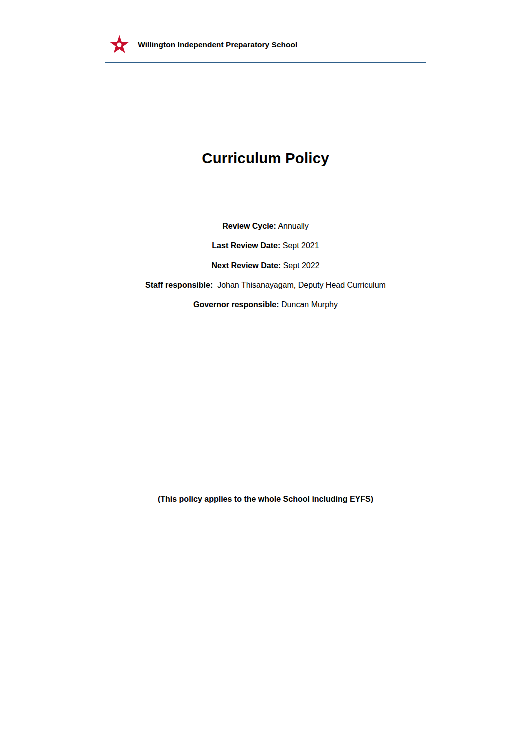Willington Independent Preparatory School
Curriculum Policy
Review Cycle: Annually
Last Review Date: Sept 2021
Next Review Date: Sept 2022
Staff responsible: Johan Thisanayagam, Deputy Head Curriculum
Governor responsible: Duncan Murphy
(This policy applies to the whole School including EYFS)